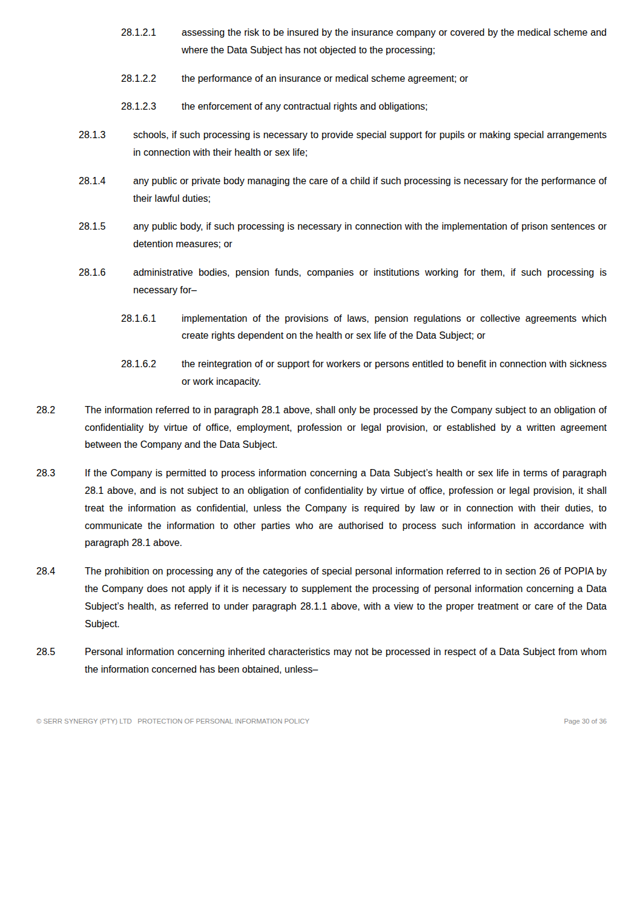28.1.2.1
assessing the risk to be insured by the insurance company or covered by the medical scheme and where the Data Subject has not objected to the processing;
28.1.2.2
the performance of an insurance or medical scheme agreement; or
28.1.2.3
the enforcement of any contractual rights and obligations;
28.1.3
schools, if such processing is necessary to provide special support for pupils or making special arrangements in connection with their health or sex life;
28.1.4
any public or private body managing the care of a child if such processing is necessary for the performance of their lawful duties;
28.1.5
any public body, if such processing is necessary in connection with the implementation of prison sentences or detention measures; or
28.1.6
administrative bodies, pension funds, companies or institutions working for them, if such processing is necessary for–
28.1.6.1
implementation of the provisions of laws, pension regulations or collective agreements which create rights dependent on the health or sex life of the Data Subject; or
28.1.6.2
the reintegration of or support for workers or persons entitled to benefit in connection with sickness or work incapacity.
28.2
The information referred to in paragraph 28.1 above, shall only be processed by the Company subject to an obligation of confidentiality by virtue of office, employment, profession or legal provision, or established by a written agreement between the Company and the Data Subject.
28.3
If the Company is permitted to process information concerning a Data Subject’s health or sex life in terms of paragraph 28.1 above, and is not subject to an obligation of confidentiality by virtue of office, profession or legal provision, it shall treat the information as confidential, unless the Company is required by law or in connection with their duties, to communicate the information to other parties who are authorised to process such information in accordance with paragraph 28.1 above.
28.4
The prohibition on processing any of the categories of special personal information referred to in section 26 of POPIA by the Company does not apply if it is necessary to supplement the processing of personal information concerning a Data Subject’s health, as referred to under paragraph 28.1.1 above, with a view to the proper treatment or care of the Data Subject.
28.5
Personal information concerning inherited characteristics may not be processed in respect of a Data Subject from whom the information concerned has been obtained, unless–
© SERR SYNERGY (PTY) LTD PROTECTION OF PERSONAL INFORMATION POLICY Page 30 of 36